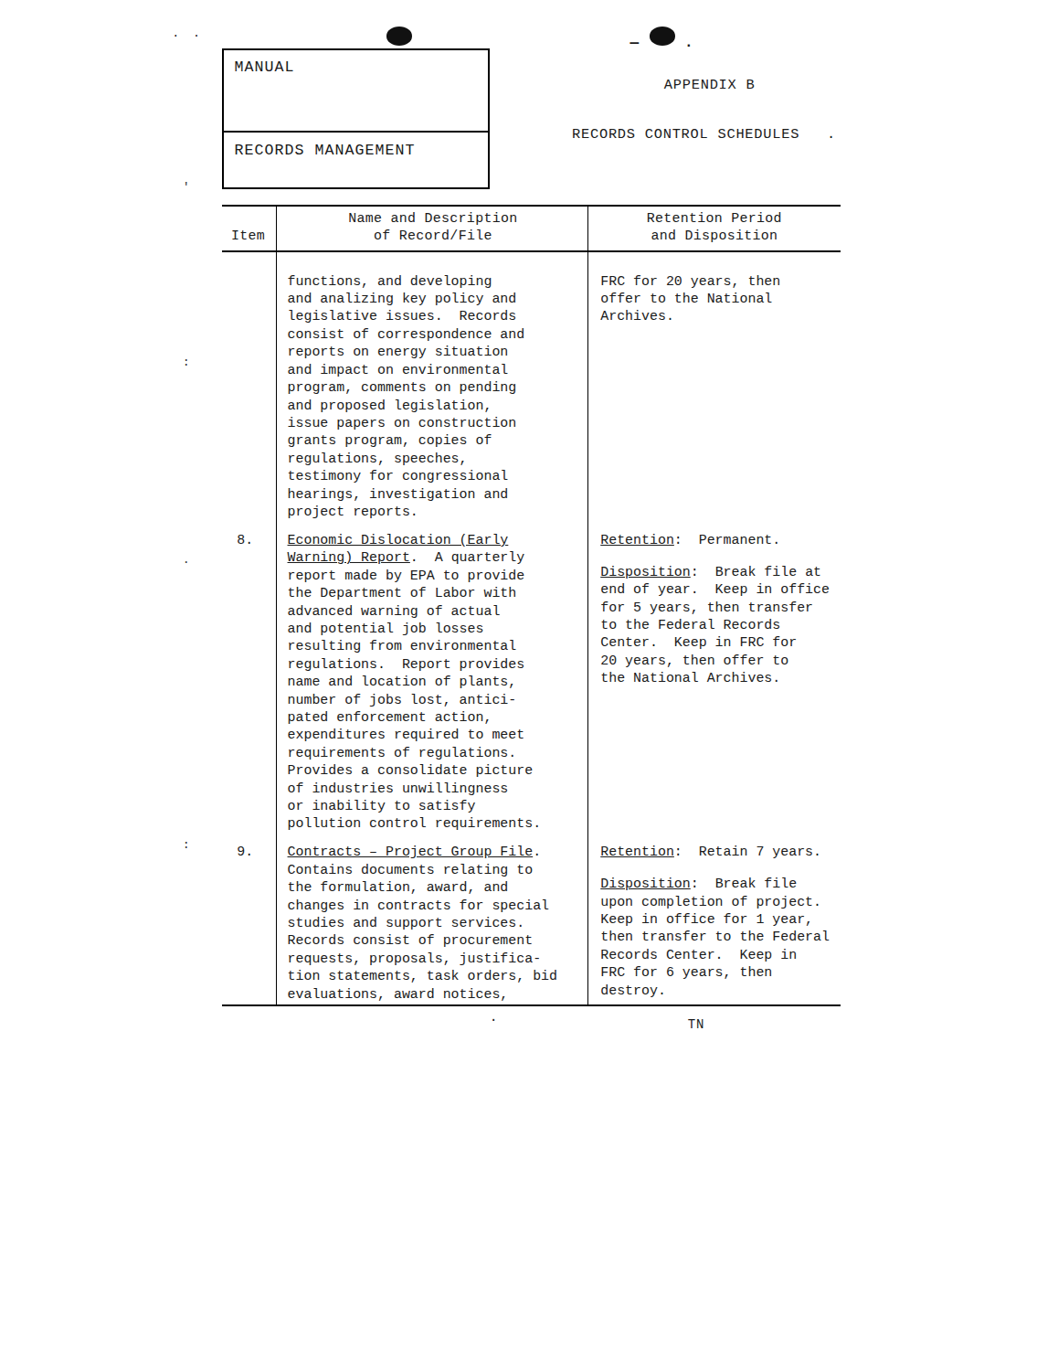. .
—
.
'
:
.
:
MANUAL
RECORDS MANAGEMENT
APPENDIX B
RECORDS CONTROL SCHEDULES .
| | Name and Description | Retention Period |
| --- | --- | --- |
| Item | of Record/File | and Disposition |
| | functions, and developing and analizing key policy and legislative issues. Records consist of correspondence and reports on energy situation and impact on environmental program, comments on pending and proposed legislation, issue papers on construction grants program, copies of regulations, speeches, testimony for congressional hearings, investigation and project reports. | FRC for 20 years, then offer to the National Archives. |
| 8. | Economic Dislocation (Early Warning) Report . A quarterly report made by EPA to provide the Department of Labor with advanced warning of actual and potential job losses resulting from environmental regulations. Report provides name and location of plants, number of jobs lost, antici- pated enforcement action, expenditures required to meet requirements of regulations. Provides a consolidate picture of industries unwillingness or inability to satisfy pollution control requirements. | Retention : Permanent. Disposition : Break file at end of year. Keep in office for 5 years, then transfer to the Federal Records Center. Keep in FRC for 20 years, then offer to the National Archives. |
| 9. | Contracts – Project Group File . Contains documents relating to the formulation, award, and changes in contracts for special studies and support services. Records consist of procurement requests, proposals, justifica- tion statements, task orders, bid evaluations, award notices, | Retention : Retain 7 years. Disposition : Break file upon completion of project. Keep in office for 1 year, then transfer to the Federal Records Center. Keep in FRC for 6 years, then destroy. |
. TN